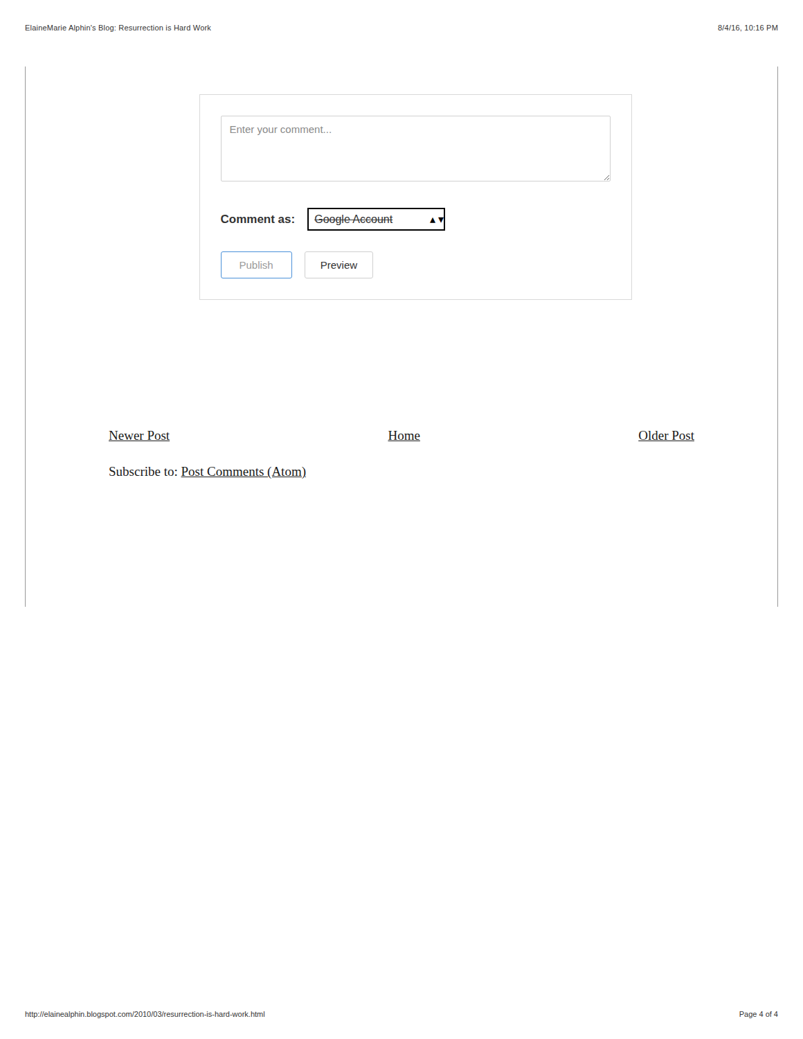ElaineMarie Alphin's Blog: Resurrection is Hard Work 8/4/16, 10:16 PM
Comment as: Google Account
Publish Preview
Newer Post Home Older Post
Subscribe to: Post Comments (Atom)
http://elainealphin.blogspot.com/2010/03/resurrection-is-hard-work.html Page 4 of 4